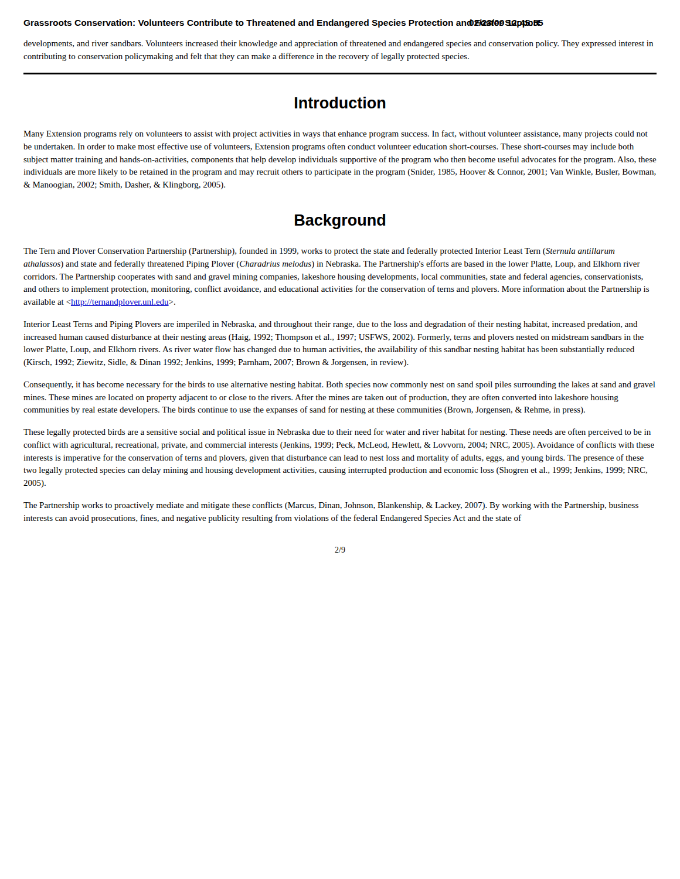Grassroots Conservation: Volunteers Contribute to Threatened and Endangered Species Protection and Foster Support 02/23/09 12:45:55
developments, and river sandbars. Volunteers increased their knowledge and appreciation of threatened and endangered species and conservation policy. They expressed interest in contributing to conservation policymaking and felt that they can make a difference in the recovery of legally protected species.
Introduction
Many Extension programs rely on volunteers to assist with project activities in ways that enhance program success. In fact, without volunteer assistance, many projects could not be undertaken. In order to make most effective use of volunteers, Extension programs often conduct volunteer education short-courses. These short-courses may include both subject matter training and hands-on-activities, components that help develop individuals supportive of the program who then become useful advocates for the program. Also, these individuals are more likely to be retained in the program and may recruit others to participate in the program (Snider, 1985, Hoover & Connor, 2001; Van Winkle, Busler, Bowman, & Manoogian, 2002; Smith, Dasher, & Klingborg, 2005).
Background
The Tern and Plover Conservation Partnership (Partnership), founded in 1999, works to protect the state and federally protected Interior Least Tern (Sternula antillarum athalassos) and state and federally threatened Piping Plover (Charadrius melodus) in Nebraska. The Partnership's efforts are based in the lower Platte, Loup, and Elkhorn river corridors. The Partnership cooperates with sand and gravel mining companies, lakeshore housing developments, local communities, state and federal agencies, conservationists, and others to implement protection, monitoring, conflict avoidance, and educational activities for the conservation of terns and plovers. More information about the Partnership is available at <http://ternandplover.unl.edu>.
Interior Least Terns and Piping Plovers are imperiled in Nebraska, and throughout their range, due to the loss and degradation of their nesting habitat, increased predation, and increased human caused disturbance at their nesting areas (Haig, 1992; Thompson et al., 1997; USFWS, 2002). Formerly, terns and plovers nested on midstream sandbars in the lower Platte, Loup, and Elkhorn rivers. As river water flow has changed due to human activities, the availability of this sandbar nesting habitat has been substantially reduced (Kirsch, 1992; Ziewitz, Sidle, & Dinan 1992; Jenkins, 1999; Parnham, 2007; Brown & Jorgensen, in review).
Consequently, it has become necessary for the birds to use alternative nesting habitat. Both species now commonly nest on sand spoil piles surrounding the lakes at sand and gravel mines. These mines are located on property adjacent to or close to the rivers. After the mines are taken out of production, they are often converted into lakeshore housing communities by real estate developers. The birds continue to use the expanses of sand for nesting at these communities (Brown, Jorgensen, & Rehme, in press).
These legally protected birds are a sensitive social and political issue in Nebraska due to their need for water and river habitat for nesting. These needs are often perceived to be in conflict with agricultural, recreational, private, and commercial interests (Jenkins, 1999; Peck, McLeod, Hewlett, & Lovvorn, 2004; NRC, 2005). Avoidance of conflicts with these interests is imperative for the conservation of terns and plovers, given that disturbance can lead to nest loss and mortality of adults, eggs, and young birds. The presence of these two legally protected species can delay mining and housing development activities, causing interrupted production and economic loss (Shogren et al., 1999; Jenkins, 1999; NRC, 2005).
The Partnership works to proactively mediate and mitigate these conflicts (Marcus, Dinan, Johnson, Blankenship, & Lackey, 2007). By working with the Partnership, business interests can avoid prosecutions, fines, and negative publicity resulting from violations of the federal Endangered Species Act and the state of
2/9